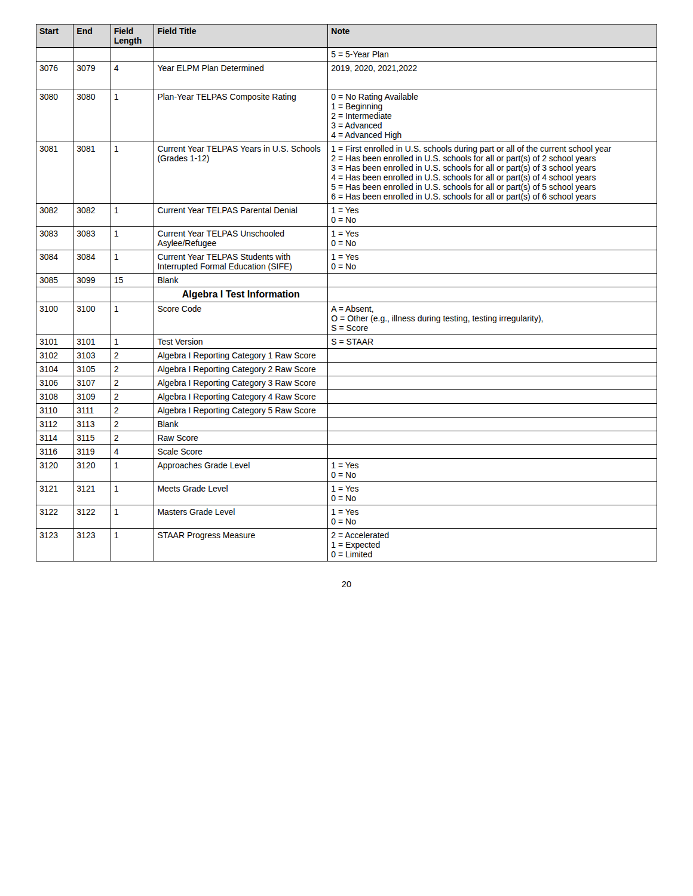| Start | End | Field Length | Field Title | Note |
| --- | --- | --- | --- | --- |
| | | | | 5 = 5-Year Plan |
| 3076 | 3079 | 4 | Year ELPM Plan Determined | 2019, 2020, 2021,2022 |
| 3080 | 3080 | 1 | Plan-Year TELPAS Composite Rating | 0 = No Rating Available 1 = Beginning 2 = Intermediate 3 = Advanced 4 = Advanced High |
| 3081 | 3081 | 1 | Current Year TELPAS Years in U.S. Schools (Grades 1-12) | 1 = First enrolled in U.S. schools during part or all of the current school year 2 = Has been enrolled in U.S. schools for all or part(s) of 2 school years 3 = Has been enrolled in U.S. schools for all or part(s) of 3 school years 4 = Has been enrolled in U.S. schools for all or part(s) of 4 school years 5 = Has been enrolled in U.S. schools for all or part(s) of 5 school years 6 = Has been enrolled in U.S. schools for all or part(s) of 6 school years |
| 3082 | 3082 | 1 | Current Year TELPAS Parental Denial | 1 = Yes 0 = No |
| 3083 | 3083 | 1 | Current Year TELPAS Unschooled Asylee/Refugee | 1 = Yes 0 = No |
| 3084 | 3084 | 1 | Current Year TELPAS Students with Interrupted Formal Education (SIFE) | 1 = Yes 0 = No |
| 3085 | 3099 | 15 | Blank | |
| | | | Algebra I Test Information | |
| 3100 | 3100 | 1 | Score Code | A = Absent, O = Other (e.g., illness during testing, testing irregularity), S = Score |
| 3101 | 3101 | 1 | Test Version | S = STAAR |
| 3102 | 3103 | 2 | Algebra I Reporting Category 1 Raw Score | |
| 3104 | 3105 | 2 | Algebra I Reporting Category 2 Raw Score | |
| 3106 | 3107 | 2 | Algebra I Reporting Category 3 Raw Score | |
| 3108 | 3109 | 2 | Algebra I Reporting Category 4 Raw Score | |
| 3110 | 3111 | 2 | Algebra I Reporting Category 5 Raw Score | |
| 3112 | 3113 | 2 | Blank | |
| 3114 | 3115 | 2 | Raw Score | |
| 3116 | 3119 | 4 | Scale Score | |
| 3120 | 3120 | 1 | Approaches Grade Level | 1 = Yes 0 = No |
| 3121 | 3121 | 1 | Meets Grade Level | 1 = Yes 0 = No |
| 3122 | 3122 | 1 | Masters Grade Level | 1 = Yes 0 = No |
| 3123 | 3123 | 1 | STAAR Progress Measure | 2 = Accelerated 1 = Expected 0 = Limited |
20